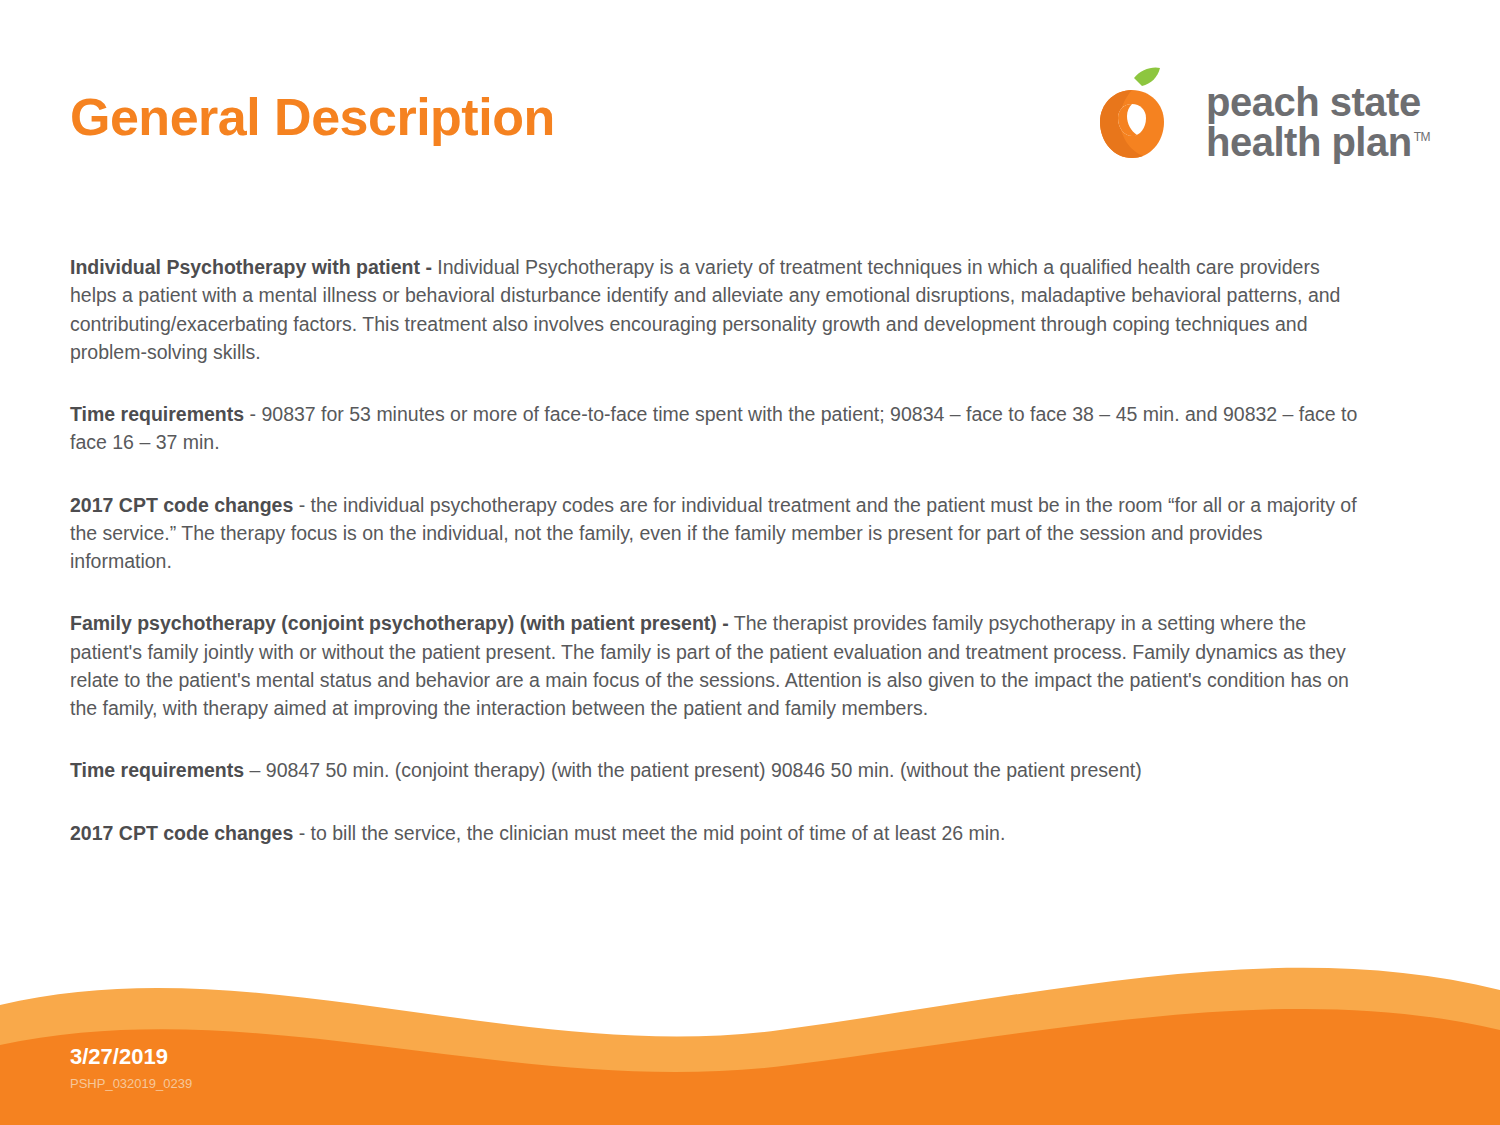General Description
peach state
health planTM
Individual Psychotherapy with patient - Individual Psychotherapy is a variety of treatment techniques in which a qualified health care providers helps a patient with a mental illness or behavioral disturbance identify and alleviate any emotional disruptions, maladaptive behavioral patterns, and contributing/exacerbating factors. This treatment also involves encouraging personality growth and development through coping techniques and problem-solving skills.
Time requirements - 90837 for 53 minutes or more of face-to-face time spent with the patient; 90834 – face to face 38 – 45 min. and 90832 – face to face 16 – 37 min.
2017 CPT code changes - the individual psychotherapy codes are for individual treatment and the patient must be in the room “for all or a majority of the service.” The therapy focus is on the individual, not the family, even if the family member is present for part of the session and provides information.
Family psychotherapy (conjoint psychotherapy) (with patient present) - The therapist provides family psychotherapy in a setting where the patient's family jointly with or without the patient present. The family is part of the patient evaluation and treatment process. Family dynamics as they relate to the patient's mental status and behavior are a main focus of the sessions. Attention is also given to the impact the patient's condition has on the family, with therapy aimed at improving the interaction between the patient and family members.
Time requirements – 90847 50 min. (conjoint therapy) (with the patient present) 90846 50 min. (without the patient present)
2017 CPT code changes - to bill the service, the clinician must meet the mid point of time of at least 26 min.
3/27/2019
PSHP_032019_0239